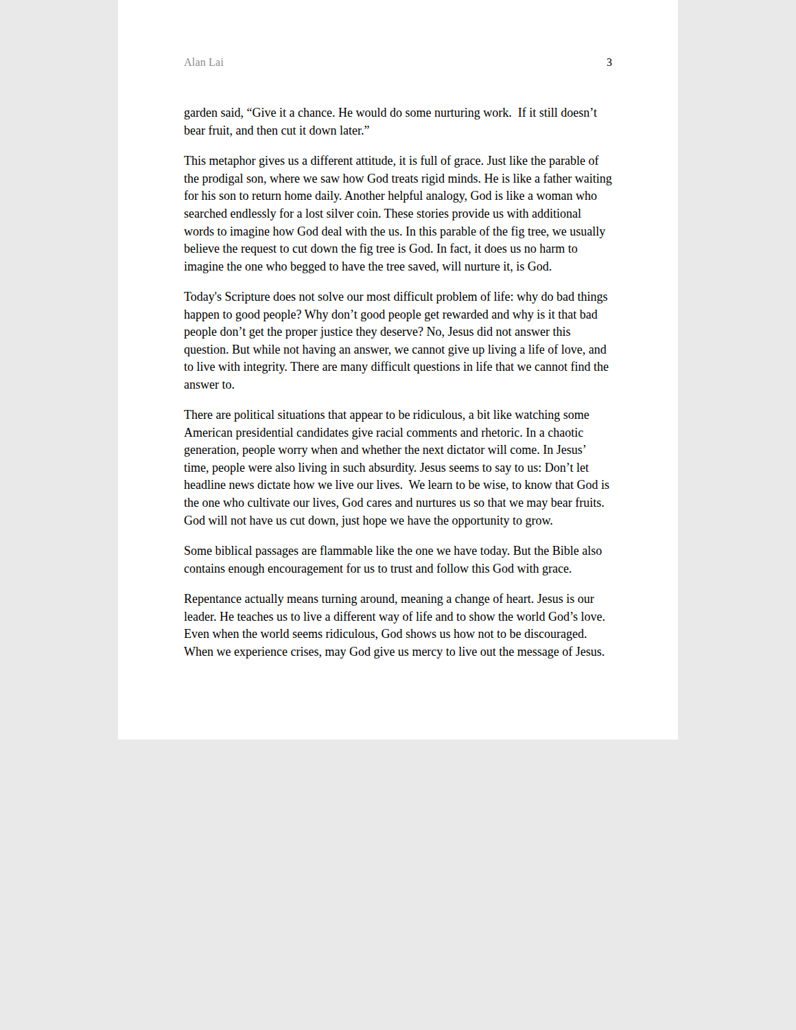Alan Lai 3
garden said, “Give it a chance. He would do some nurturing work. If it still doesn’t bear fruit, and then cut it down later.”
This metaphor gives us a different attitude, it is full of grace. Just like the parable of the prodigal son, where we saw how God treats rigid minds. He is like a father waiting for his son to return home daily. Another helpful analogy, God is like a woman who searched endlessly for a lost silver coin. These stories provide us with additional words to imagine how God deal with the us. In this parable of the fig tree, we usually believe the request to cut down the fig tree is God. In fact, it does us no harm to imagine the one who begged to have the tree saved, will nurture it, is God.
Today's Scripture does not solve our most difficult problem of life: why do bad things happen to good people? Why don’t good people get rewarded and why is it that bad people don’t get the proper justice they deserve? No, Jesus did not answer this question. But while not having an answer, we cannot give up living a life of love, and to live with integrity. There are many difficult questions in life that we cannot find the answer to.
There are political situations that appear to be ridiculous, a bit like watching some American presidential candidates give racial comments and rhetoric. In a chaotic generation, people worry when and whether the next dictator will come. In Jesus’ time, people were also living in such absurdity. Jesus seems to say to us: Don’t let headline news dictate how we live our lives. We learn to be wise, to know that God is the one who cultivate our lives, God cares and nurtures us so that we may bear fruits. God will not have us cut down, just hope we have the opportunity to grow.
Some biblical passages are flammable like the one we have today. But the Bible also contains enough encouragement for us to trust and follow this God with grace.
Repentance actually means turning around, meaning a change of heart. Jesus is our leader. He teaches us to live a different way of life and to show the world God’s love. Even when the world seems ridiculous, God shows us how not to be discouraged. When we experience crises, may God give us mercy to live out the message of Jesus.